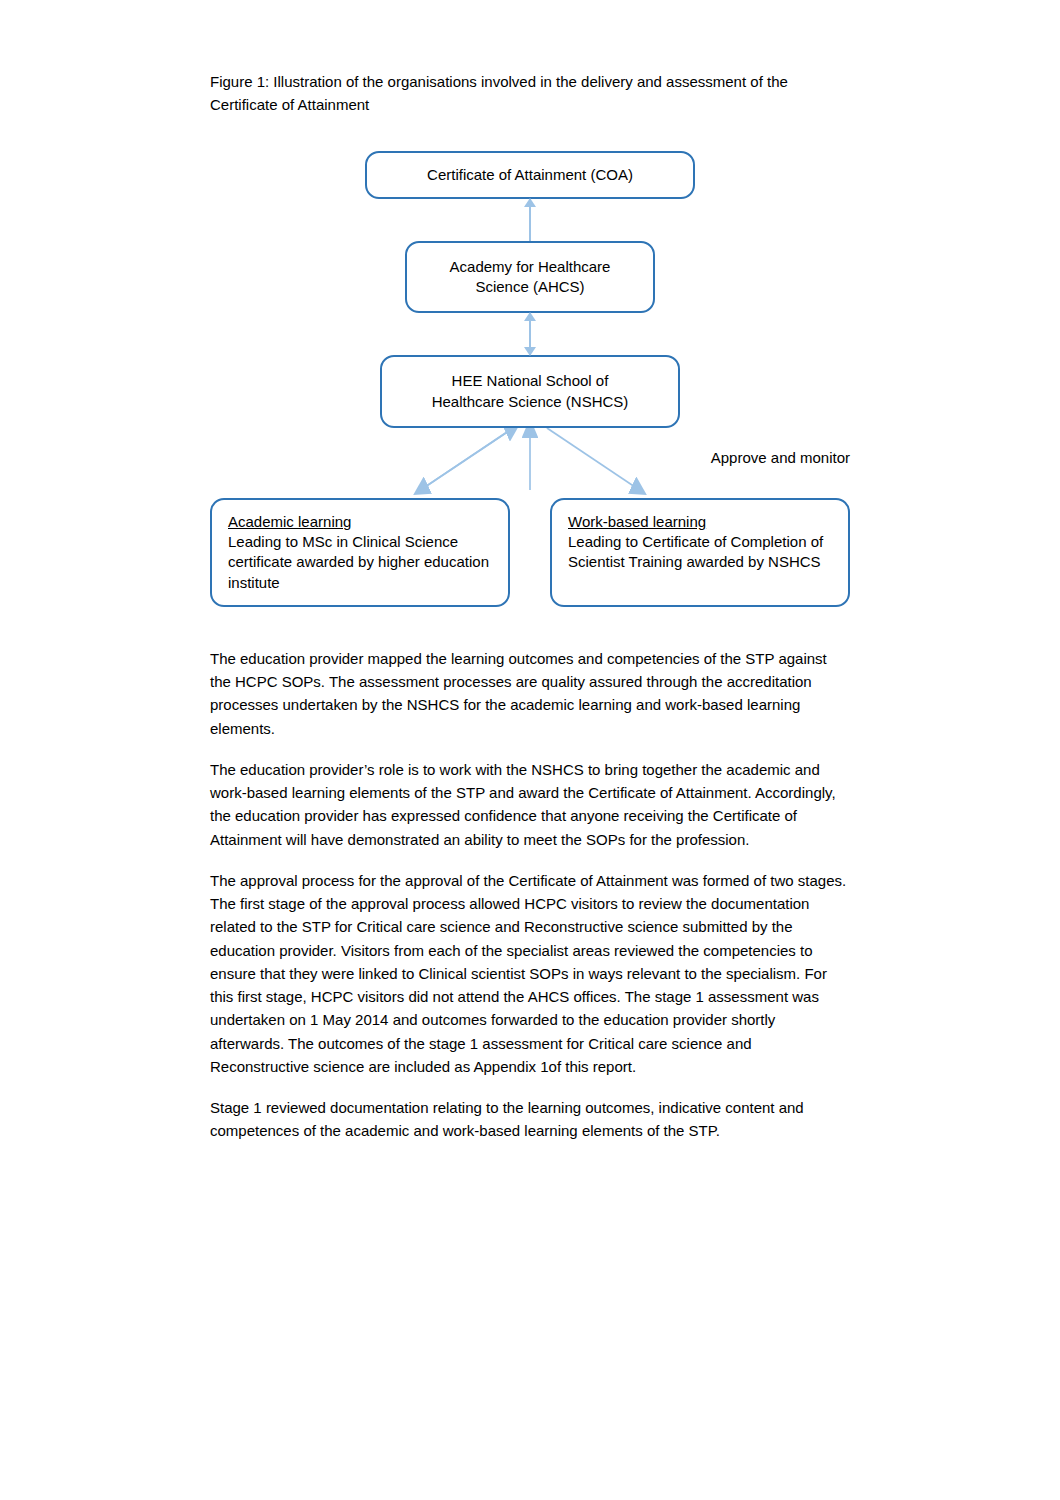Figure 1: Illustration of the organisations involved in the delivery and assessment of the Certificate of Attainment
Certificate of Attainment (COA)
Academy for Healthcare
Science (AHCS)
HEE National School of
Healthcare Science (NSHCS)
Approve and monitor
Academic learning
Leading to MSc in Clinical Science certificate awarded by higher education institute
Work-based learning
Leading to Certificate of Completion of Scientist Training awarded by NSHCS
The education provider mapped the learning outcomes and competencies of the STP against the HCPC SOPs. The assessment processes are quality assured through the accreditation processes undertaken by the NSHCS for the academic learning and work-based learning elements.
The education provider’s role is to work with the NSHCS to bring together the academic and work-based learning elements of the STP and award the Certificate of Attainment. Accordingly, the education provider has expressed confidence that anyone receiving the Certificate of Attainment will have demonstrated an ability to meet the SOPs for the profession.
The approval process for the approval of the Certificate of Attainment was formed of two stages. The first stage of the approval process allowed HCPC visitors to review the documentation related to the STP for Critical care science and Reconstructive science submitted by the education provider. Visitors from each of the specialist areas reviewed the competencies to ensure that they were linked to Clinical scientist SOPs in ways relevant to the specialism. For this first stage, HCPC visitors did not attend the AHCS offices. The stage 1 assessment was undertaken on 1 May 2014 and outcomes forwarded to the education provider shortly afterwards. The outcomes of the stage 1 assessment for Critical care science and Reconstructive science are included as Appendix 1of this report.
Stage 1 reviewed documentation relating to the learning outcomes, indicative content and competences of the academic and work-based learning elements of the STP.